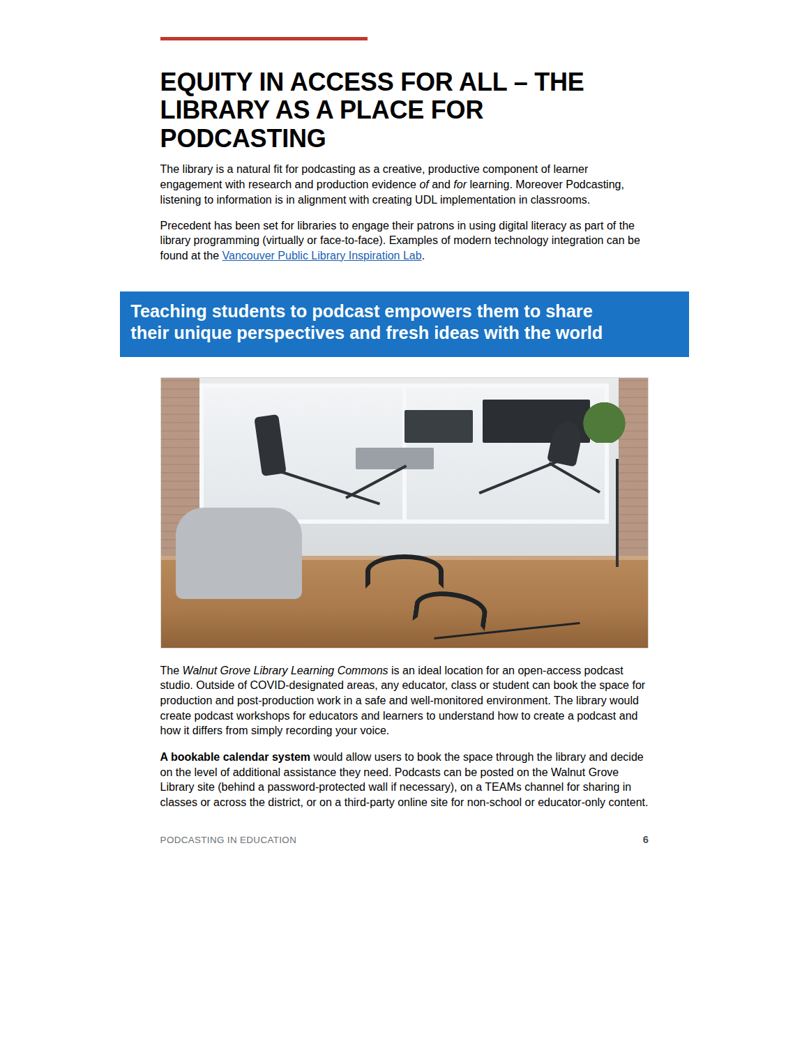EQUITY IN ACCESS FOR ALL – THE LIBRARY AS A PLACE FOR PODCASTING
The library is a natural fit for podcasting as a creative, productive component of learner engagement with research and production evidence of and for learning. Moreover Podcasting, listening to information is in alignment with creating UDL implementation in classrooms.
Precedent has been set for libraries to engage their patrons in using digital literacy as part of the library programming (virtually or face-to-face). Examples of modern technology integration can be found at the Vancouver Public Library Inspiration Lab.
Teaching students to podcast empowers them to share their unique perspectives and fresh ideas with the world
The Walnut Grove Library Learning Commons is an ideal location for an open-access podcast studio. Outside of COVID-designated areas, any educator, class or student can book the space for production and post-production work in a safe and well-monitored environment. The library would create podcast workshops for educators and learners to understand how to create a podcast and how it differs from simply recording your voice.
A bookable calendar system would allow users to book the space through the library and decide on the level of additional assistance they need. Podcasts can be posted on the Walnut Grove Library site (behind a password-protected wall if necessary), on a TEAMs channel for sharing in classes or across the district, or on a third-party online site for non-school or educator-only content.
PODCASTING IN EDUCATION
6